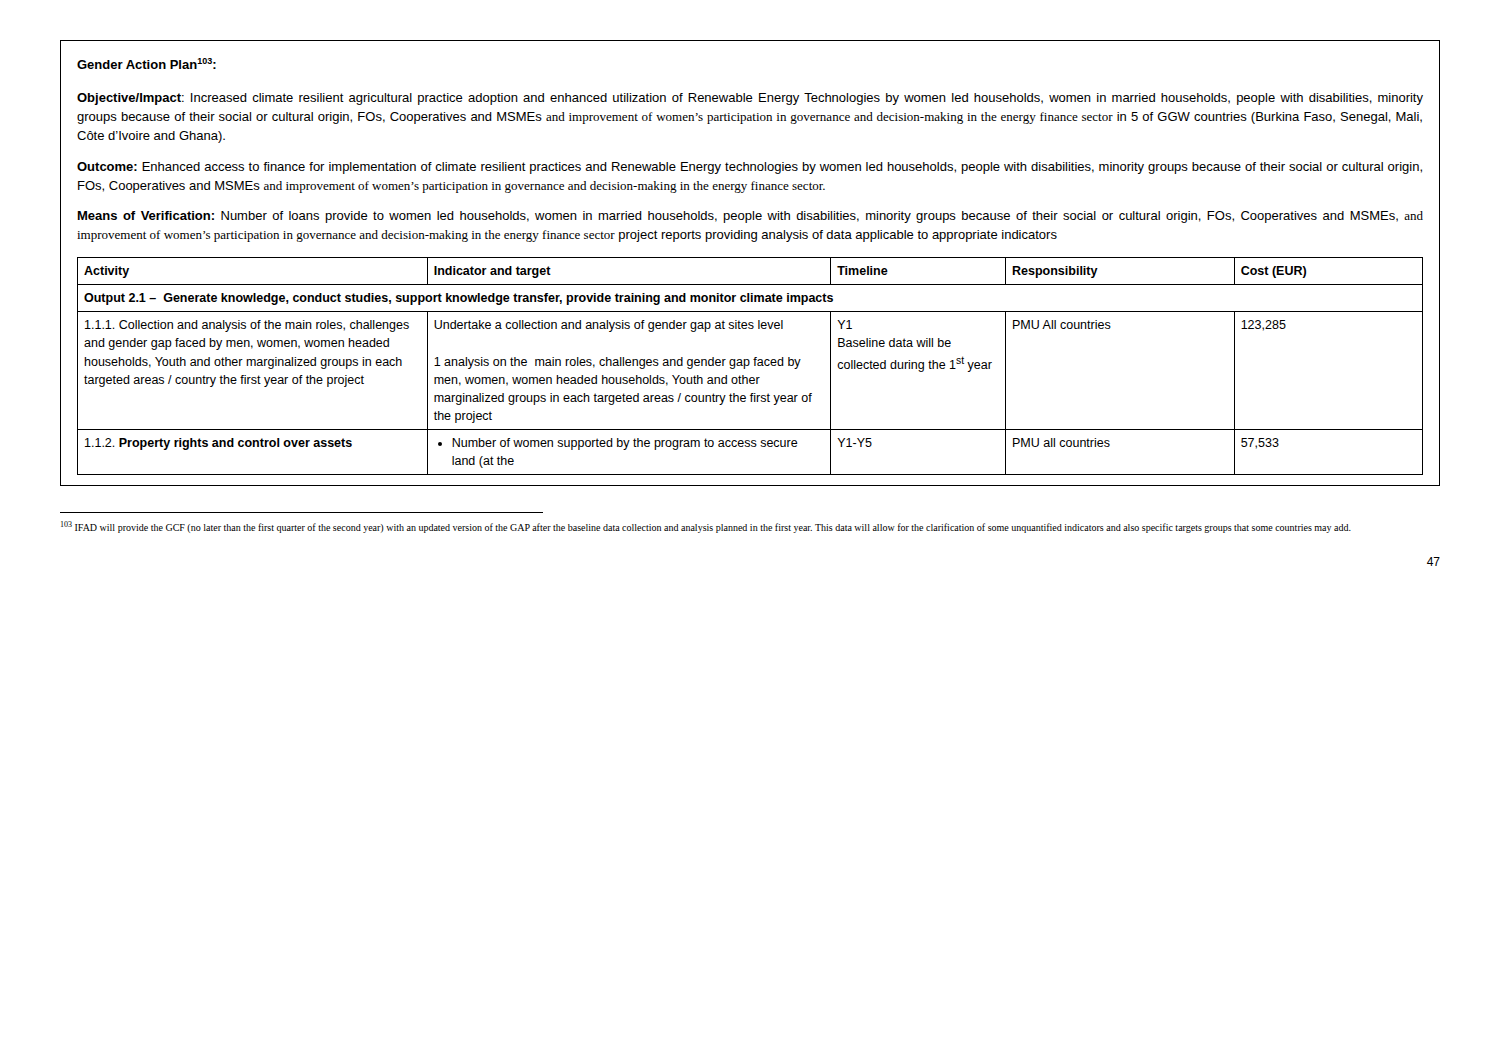Gender Action Plan103:
Objective/Impact: Increased climate resilient agricultural practice adoption and enhanced utilization of Renewable Energy Technologies by women led households, women in married households, people with disabilities, minority groups because of their social or cultural origin, FOs, Cooperatives and MSMEs and improvement of women’s participation in governance and decision-making in the energy finance sector in 5 of GGW countries (Burkina Faso, Senegal, Mali, Côte d’Ivoire and Ghana).
Outcome: Enhanced access to finance for implementation of climate resilient practices and Renewable Energy technologies by women led households, people with disabilities, minority groups because of their social or cultural origin, FOs, Cooperatives and MSMEs and improvement of women’s participation in governance and decision-making in the energy finance sector.
Means of Verification: Number of loans provide to women led households, women in married households, people with disabilities, minority groups because of their social or cultural origin, FOs, Cooperatives and MSMEs, and improvement of women’s participation in governance and decision-making in the energy finance sector project reports providing analysis of data applicable to appropriate indicators
| Activity | Indicator and target | Timeline | Responsibility | Cost (EUR) |
| --- | --- | --- | --- | --- |
| Output 2.1 – Generate knowledge, conduct studies, support knowledge transfer, provide training and monitor climate impacts |
| 1.1.1. Collection and analysis of the main roles, challenges and gender gap faced by men, women, women headed households, Youth and other marginalized groups in each targeted areas / country the first year of the project | Undertake a collection and analysis of gender gap at sites level 1 analysis on the main roles, challenges and gender gap faced by men, women, women headed households, Youth and other marginalized groups in each targeted areas / country the first year of the project | Y1 Baseline data will be collected during the 1 st year | PMU All countries | 123,285 |
| 1.1.2. Property rights and control over assets | Number of women supported by the program to access secure land (at the | Y1-Y5 | PMU all countries | 57,533 |
103 IFAD will provide the GCF (no later than the first quarter of the second year) with an updated version of the GAP after the baseline data collection and analysis planned in the first year. This data will allow for the clarification of some unquantified indicators and also specific targets groups that some countries may add.
47